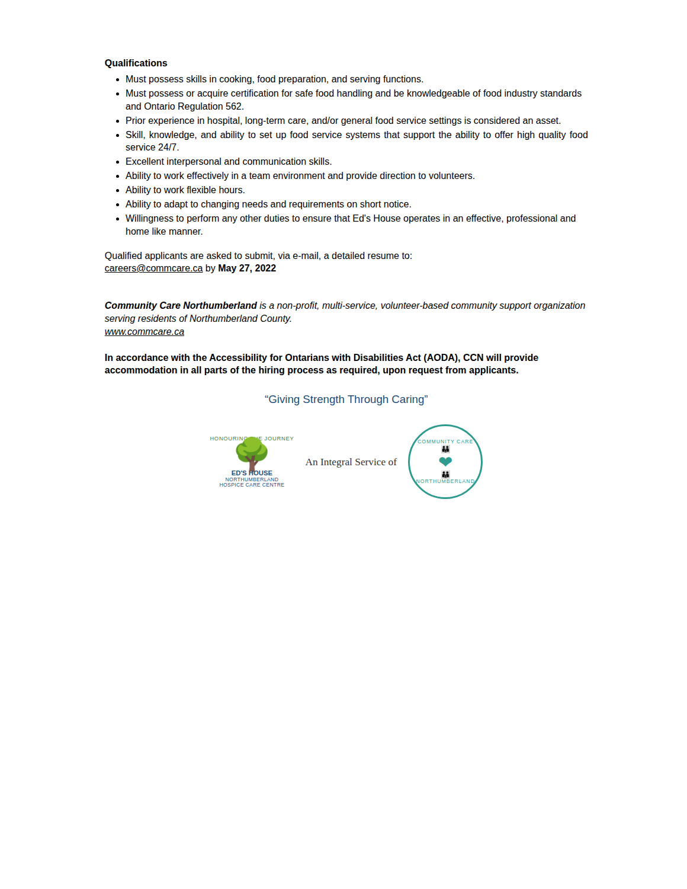Qualifications
Must possess skills in cooking, food preparation, and serving functions.
Must possess or acquire certification for safe food handling and be knowledgeable of food industry standards and Ontario Regulation 562.
Prior experience in hospital, long-term care, and/or general food service settings is considered an asset.
Skill, knowledge, and ability to set up food service systems that support the ability to offer high quality food service 24/7.
Excellent interpersonal and communication skills.
Ability to work effectively in a team environment and provide direction to volunteers.
Ability to work flexible hours.
Ability to adapt to changing needs and requirements on short notice.
Willingness to perform any other duties to ensure that Ed's House operates in an effective, professional and home like manner.
Qualified applicants are asked to submit, via e-mail, a detailed resume to:
careers@commcare.ca by May 27, 2022
Community Care Northumberland is a non-profit, multi-service, volunteer-based community support organization serving residents of Northumberland County.
www.commcare.ca
In accordance with the Accessibility for Ontarians with Disabilities Act (AODA), CCN will provide accommodation in all parts of the hiring process as required, upon request from applicants.
“Giving Strength Through Caring”
HONOURING THE JOURNEY
🌳
ED'S HOUSE NORTHUMBERLAND HOSPICE CARE CENTRE
An Integral Service of
COMMUNITY CARE 👪 ❤ 👪 NORTHUMBERLAND